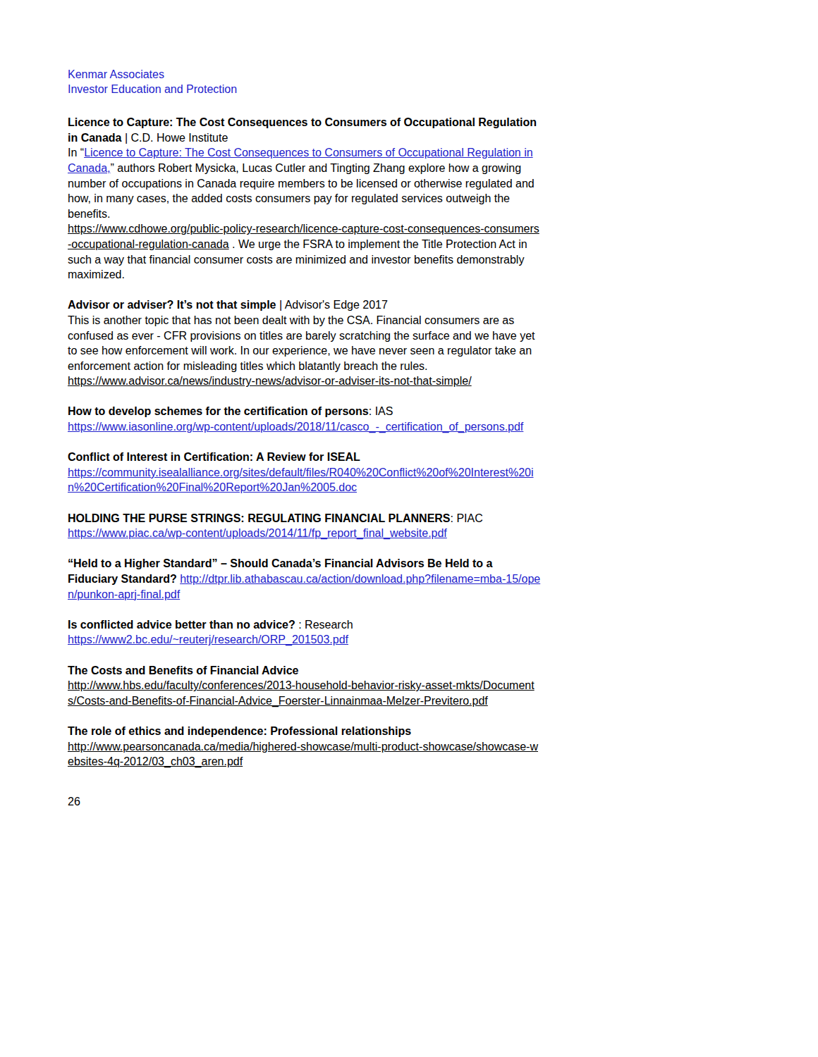Kenmar Associates
Investor Education and Protection
Licence to Capture: The Cost Consequences to Consumers of Occupational Regulation in Canada | C.D. Howe Institute
In “Licence to Capture: The Cost Consequences to Consumers of Occupational Regulation in Canada,” authors Robert Mysicka, Lucas Cutler and Tingting Zhang explore how a growing number of occupations in Canada require members to be licensed or otherwise regulated and how, in many cases, the added costs consumers pay for regulated services outweigh the benefits.
https://www.cdhowe.org/public-policy-research/licence-capture-cost-consequences-consumers-occupational-regulation-canada . We urge the FSRA to implement the Title Protection Act in such a way that financial consumer costs are minimized and investor benefits demonstrably maximized.
Advisor or adviser? It’s not that simple | Advisor's Edge 2017
This is another topic that has not been dealt with by the CSA. Financial consumers are as confused as ever - CFR provisions on titles are barely scratching the surface and we have yet to see how enforcement will work. In our experience, we have never seen a regulator take an enforcement action for misleading titles which blatantly breach the rules.
https://www.advisor.ca/news/industry-news/advisor-or-adviser-its-not-that-simple/
How to develop schemes for the certification of persons: IAS
https://www.iasonline.org/wp-content/uploads/2018/11/casco_-_certification_of_persons.pdf
Conflict of Interest in Certification: A Review for ISEAL
https://community.isealalliance.org/sites/default/files/R040%20Conflict%20of%20Interest%20in%20Certification%20Final%20Report%20Jan%2005.doc
HOLDING THE PURSE STRINGS: REGULATING FINANCIAL PLANNERS: PIAC
https://www.piac.ca/wp-content/uploads/2014/11/fp_report_final_website.pdf
“Held to a Higher Standard” – Should Canada’s Financial Advisors Be Held to a Fiduciary Standard? http://dtpr.lib.athabascau.ca/action/download.php?filename=mba-15/open/punkon-aprj-final.pdf
Is conflicted advice better than no advice? : Research
https://www2.bc.edu/~reuterj/research/ORP_201503.pdf
The Costs and Benefits of Financial Advice
http://www.hbs.edu/faculty/conferences/2013-household-behavior-risky-asset-mkts/Documents/Costs-and-Benefits-of-Financial-Advice_Foerster-Linnainmaa-Melzer-Previtero.pdf
The role of ethics and independence: Professional relationships
http://www.pearsoncanada.ca/media/highered-showcase/multi-product-showcase/showcase-websites-4q-2012/03_ch03_aren.pdf
26